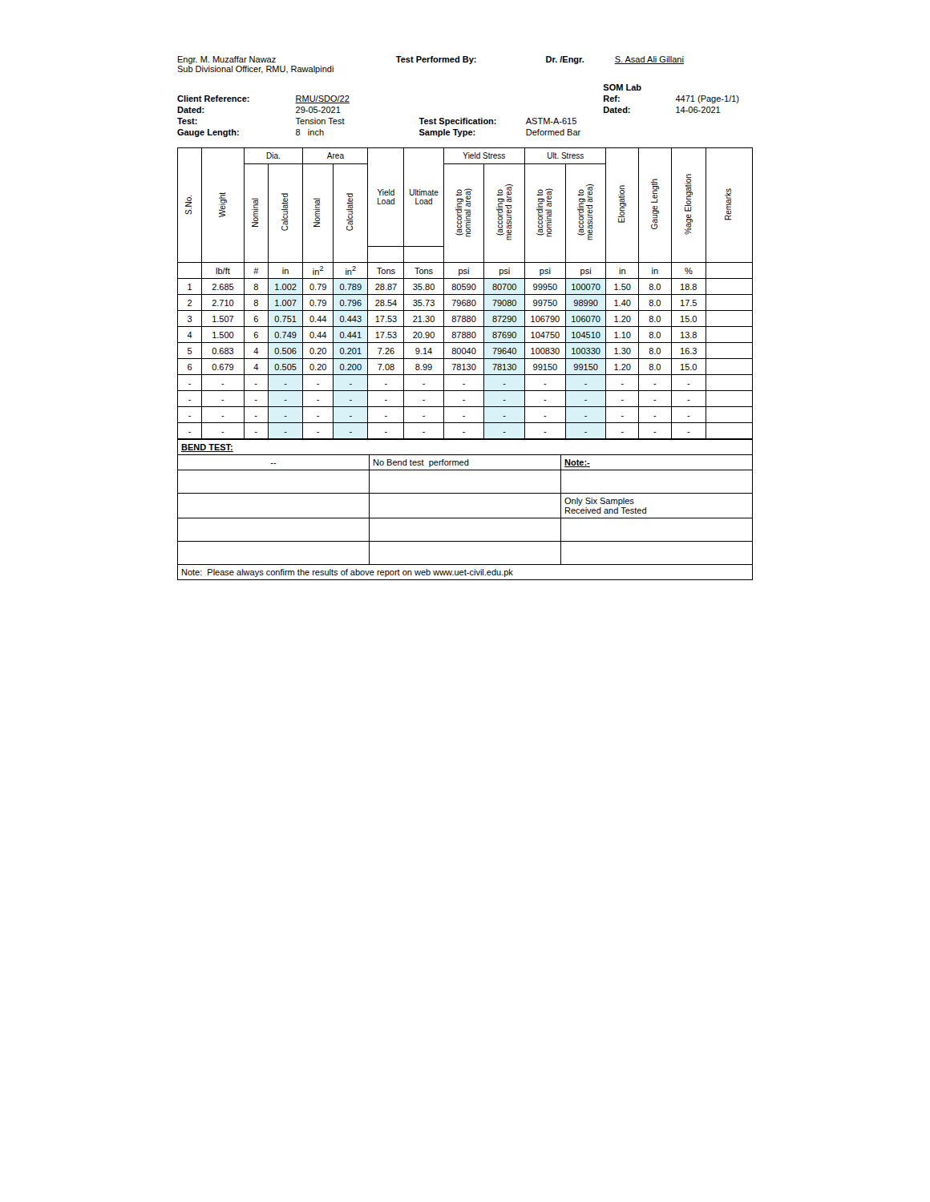| Engr. M. Muzaffar Nawaz | Test Performed By: | Dr. /Engr. | S. Asad Ali Gillani |
| Sub Divisional Officer, RMU, Rawalpindi |
| | | | | SOM Lab | |
| Client Reference: | RMU/SDO/22 | | | Ref: | 4471 (Page-1/1) |
| Dated: | 29-05-2021 | | | Dated: | 14-06-2021 |
| Test: | Tension Test | Test Specification: | ASTM-A-615 |
| Gauge Length: | 8 inch | Sample Type: | Deformed Bar |
| S.No. | Weight | Dia. | Area | Yield Load | Ultimate Load | Yield Stress | Ult. Stress | Elongation | Gauge Length | %age Elongation | Remarks |
| --- | --- | --- | --- | --- | --- | --- | --- | --- | --- | --- | --- |
| Nominal | Calculated | Nominal | Calculated | (according to nominal area) | (according to measured area) | (according to nominal area) | (according to measured area) |
| | lb/ft | # | in | in 2 | in 2 | Tons | Tons | psi | psi | psi | psi | in | in | % | |
| 1 | 2.685 | 8 | 1.002 | 0.79 | 0.789 | 28.87 | 35.80 | 80590 | 80700 | 99950 | 100070 | 1.50 | 8.0 | 18.8 | |
| 2 | 2.710 | 8 | 1.007 | 0.79 | 0.796 | 28.54 | 35.73 | 79680 | 79080 | 99750 | 98990 | 1.40 | 8.0 | 17.5 | |
| 3 | 1.507 | 6 | 0.751 | 0.44 | 0.443 | 17.53 | 21.30 | 87880 | 87290 | 106790 | 106070 | 1.20 | 8.0 | 15.0 | |
| 4 | 1.500 | 6 | 0.749 | 0.44 | 0.441 | 17.53 | 20.90 | 87880 | 87690 | 104750 | 104510 | 1.10 | 8.0 | 13.8 | |
| 5 | 0.683 | 4 | 0.506 | 0.20 | 0.201 | 7.26 | 9.14 | 80040 | 79640 | 100830 | 100330 | 1.30 | 8.0 | 16.3 | |
| 6 | 0.679 | 4 | 0.505 | 0.20 | 0.200 | 7.08 | 8.99 | 78130 | 78130 | 99150 | 99150 | 1.20 | 8.0 | 15.0 | |
| - | - | - | - | - | - | - | - | - | - | - | - | - | - | - | |
| - | - | - | - | - | - | - | - | - | - | - | - | - | - | - | |
| - | - | - | - | - | - | - | - | - | - | - | - | - | - | - | |
| - | - | - | - | - | - | - | - | - | - | - | - | - | - | - | |
| BEND TEST: |
| -- | No Bend test performed | Note:- |
| | | Only Six Samples Received and Tested |
| Note: Please always confirm the results of above report on web www.uet-civil.edu.pk |